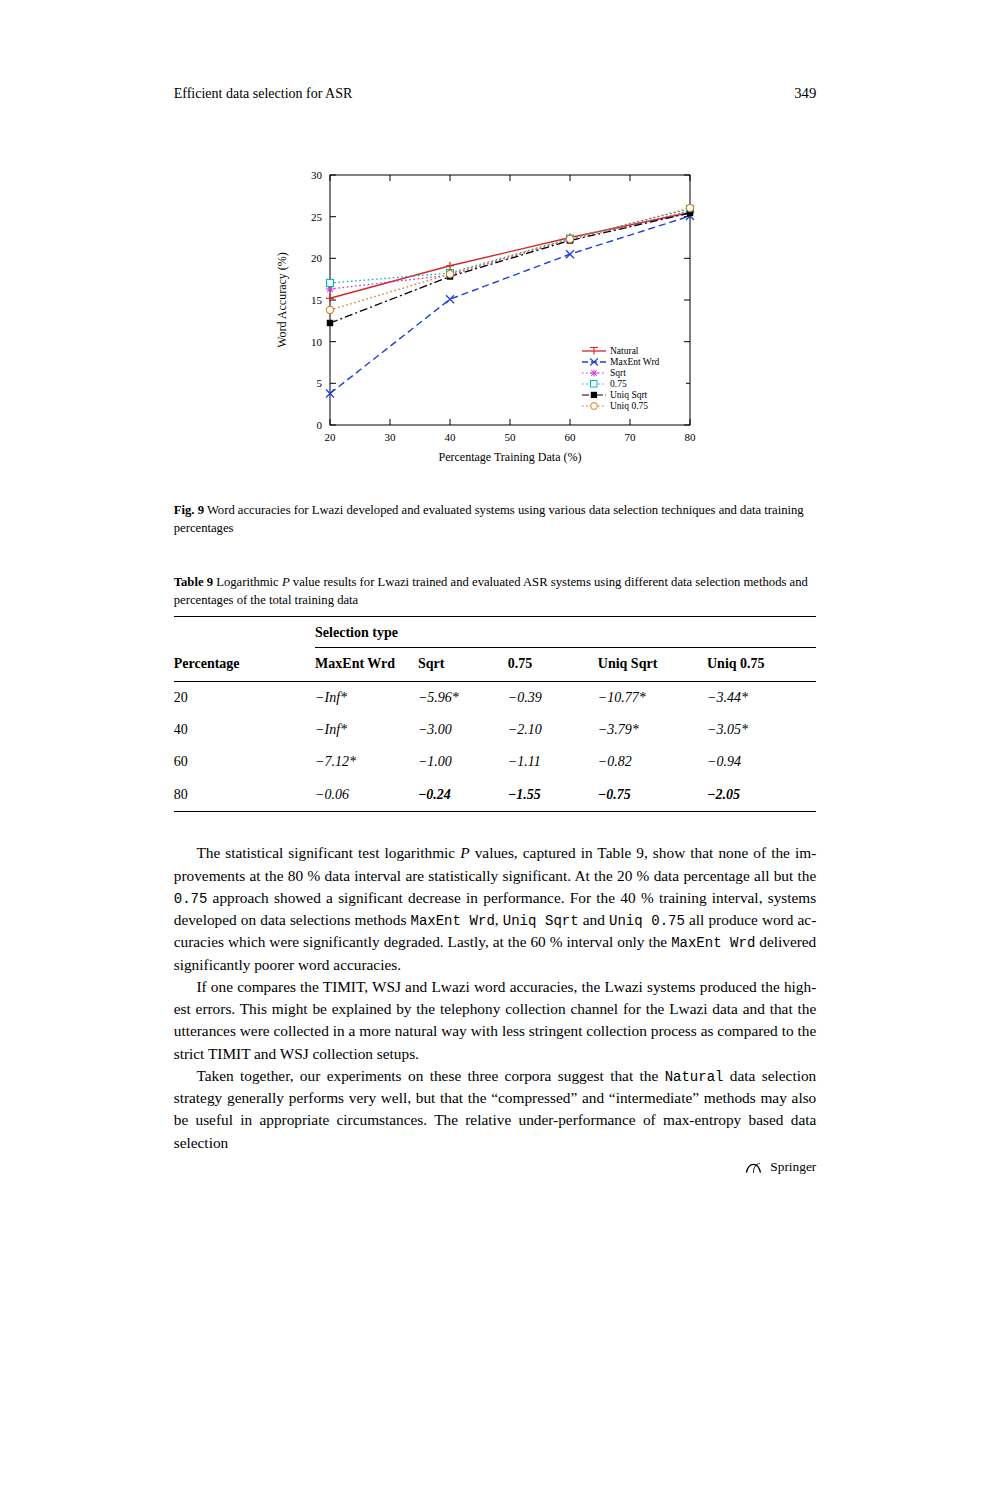Efficient data selection for ASR
349
0 5 10 15 20 25 30 20 30 40 50 60 70 80 Percentage Training Data (%) Word Accuracy (%) Natural MaxEnt Wrd Sqrt 0.75 Uniq Sqrt Uniq 0.75
Fig. 9 Word accuracies for Lwazi developed and evaluated systems using various data selection techniques and data training percentages
Table 9 Logarithmic P value results for Lwazi trained and evaluated ASR systems using different data selection methods and percentages of the total training data
| Percentage | Selection type |
| --- | --- |
| MaxEnt Wrd | Sqrt | 0.75 | Uniq Sqrt | Uniq 0.75 |
| 20 | − Inf * | −5.96* | −0.39 | −10.77* | −3.44* |
| 40 | − Inf * | −3.00 | −2.10 | −3.79* | −3.05* |
| 60 | −7.12* | −1.00 | −1.11 | −0.82 | −0.94 |
| 80 | −0.06 | −0.24 | −1.55 | −0.75 | −2.05 |
The statistical significant test logarithmic P values, captured in Table 9, show that none of the improvements at the 80 % data interval are statistically significant. At the 20 % data percentage all but the 0.75 approach showed a significant decrease in performance. For the 40 % training interval, systems developed on data selections methods MaxEnt Wrd, Uniq Sqrt and Uniq 0.75 all produce word accuracies which were significantly degraded. Lastly, at the 60 % interval only the MaxEnt Wrd delivered significantly poorer word accuracies.
If one compares the TIMIT, WSJ and Lwazi word accuracies, the Lwazi systems produced the highest errors. This might be explained by the telephony collection channel for the Lwazi data and that the utterances were collected in a more natural way with less stringent collection process as compared to the strict TIMIT and WSJ collection setups.
Taken together, our experiments on these three corpora suggest that the Natural data selection strategy generally performs very well, but that the “compressed” and “intermediate” methods may also be useful in appropriate circumstances. The relative under-performance of max-entropy based data selection
Springer